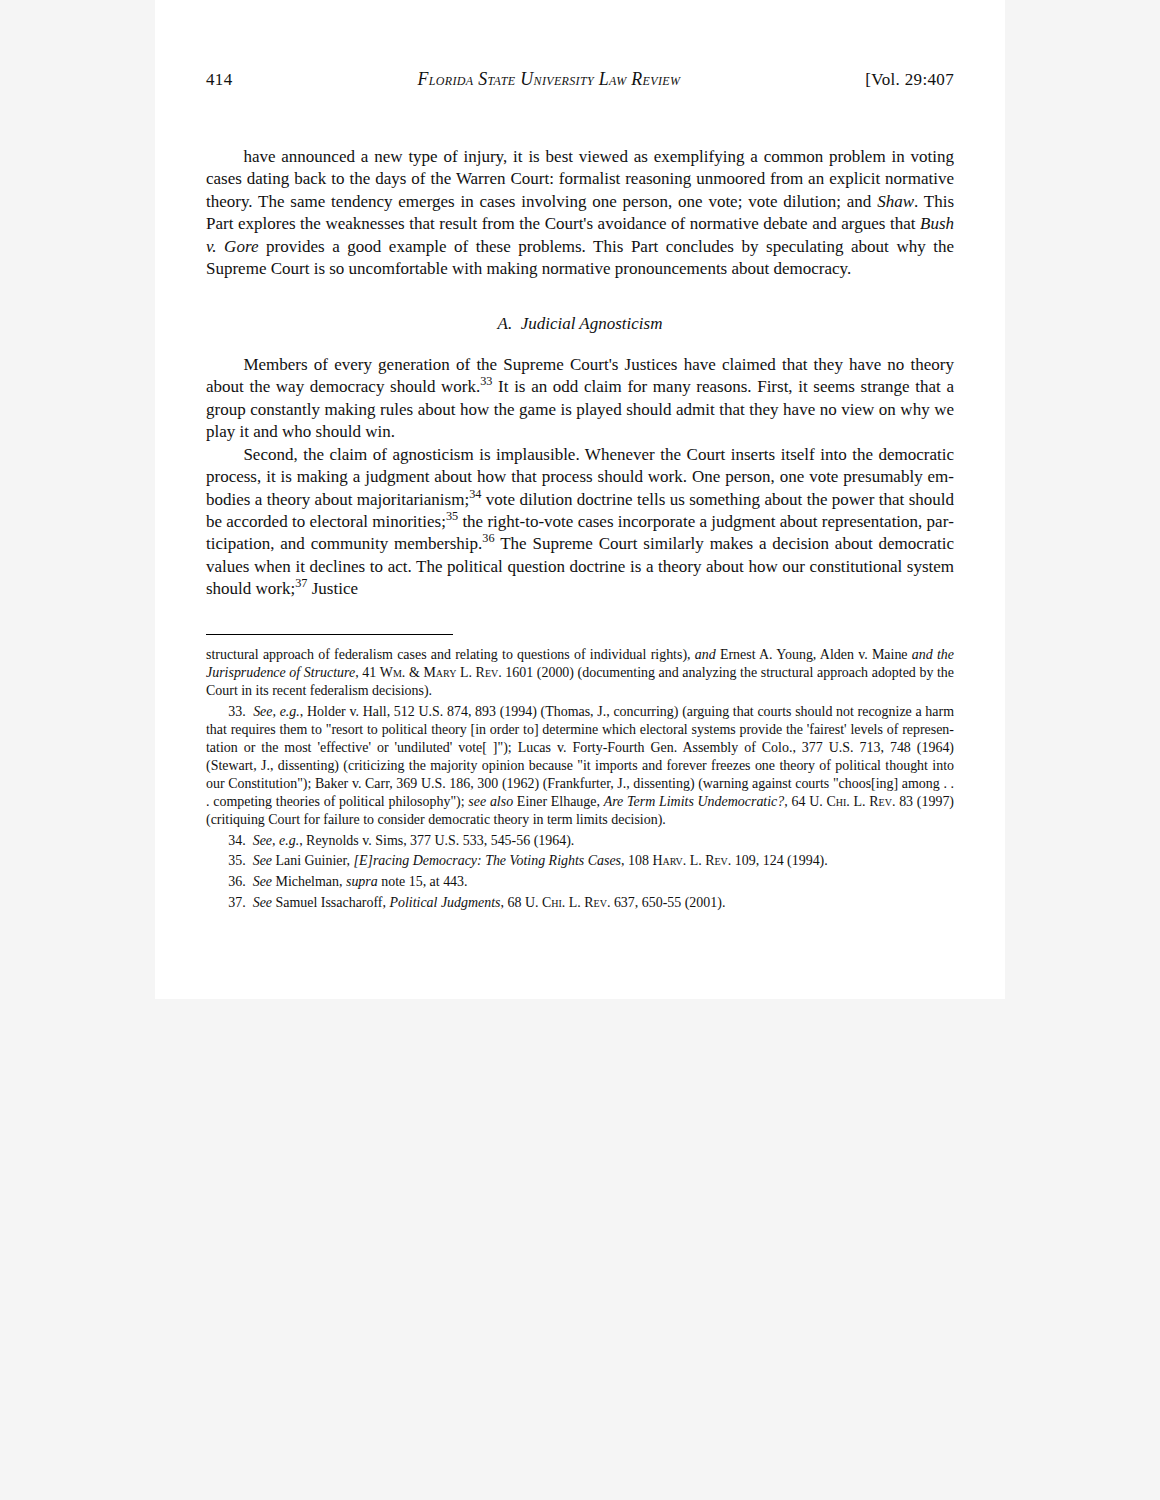414 Florida State University Law Review [Vol. 29:407
have announced a new type of injury, it is best viewed as exemplifying a common problem in voting cases dating back to the days of the Warren Court: formalist reasoning unmoored from an explicit normative theory. The same tendency emerges in cases involving one person, one vote; vote dilution; and Shaw. This Part explores the weaknesses that result from the Court's avoidance of normative debate and argues that Bush v. Gore provides a good example of these problems. This Part concludes by speculating about why the Supreme Court is so uncomfortable with making normative pronouncements about democracy.
A. Judicial Agnosticism
Members of every generation of the Supreme Court's Justices have claimed that they have no theory about the way democracy should work.33 It is an odd claim for many reasons. First, it seems strange that a group constantly making rules about how the game is played should admit that they have no view on why we play it and who should win.
Second, the claim of agnosticism is implausible. Whenever the Court inserts itself into the democratic process, it is making a judgment about how that process should work. One person, one vote presumably embodies a theory about majoritarianism;34 vote dilution doctrine tells us something about the power that should be accorded to electoral minorities;35 the right-to-vote cases incorporate a judgment about representation, participation, and community membership.36 The Supreme Court similarly makes a decision about democratic values when it declines to act. The political question doctrine is a theory about how our constitutional system should work;37 Justice
structural approach of federalism cases and relating to questions of individual rights), and Ernest A. Young, Alden v. Maine and the Jurisprudence of Structure, 41 Wm. & Mary L. Rev. 1601 (2000) (documenting and analyzing the structural approach adopted by the Court in its recent federalism decisions).
33. See, e.g., Holder v. Hall, 512 U.S. 874, 893 (1994) (Thomas, J., concurring) (arguing that courts should not recognize a harm that requires them to "resort to political theory [in order to] determine which electoral systems provide the 'fairest' levels of representation or the most 'effective' or 'undiluted' vote[ ]"); Lucas v. Forty-Fourth Gen. Assembly of Colo., 377 U.S. 713, 748 (1964) (Stewart, J., dissenting) (criticizing the majority opinion because "it imports and forever freezes one theory of political thought into our Constitution"); Baker v. Carr, 369 U.S. 186, 300 (1962) (Frankfurter, J., dissenting) (warning against courts "choos[ing] among . . . competing theories of political philosophy"); see also Einer Elhauge, Are Term Limits Undemocratic?, 64 U. Chi. L. Rev. 83 (1997) (critiquing Court for failure to consider democratic theory in term limits decision).
34. See, e.g., Reynolds v. Sims, 377 U.S. 533, 545-56 (1964).
35. See Lani Guinier, [E]racing Democracy: The Voting Rights Cases, 108 Harv. L. Rev. 109, 124 (1994).
36. See Michelman, supra note 15, at 443.
37. See Samuel Issacharoff, Political Judgments, 68 U. Chi. L. Rev. 637, 650-55 (2001).